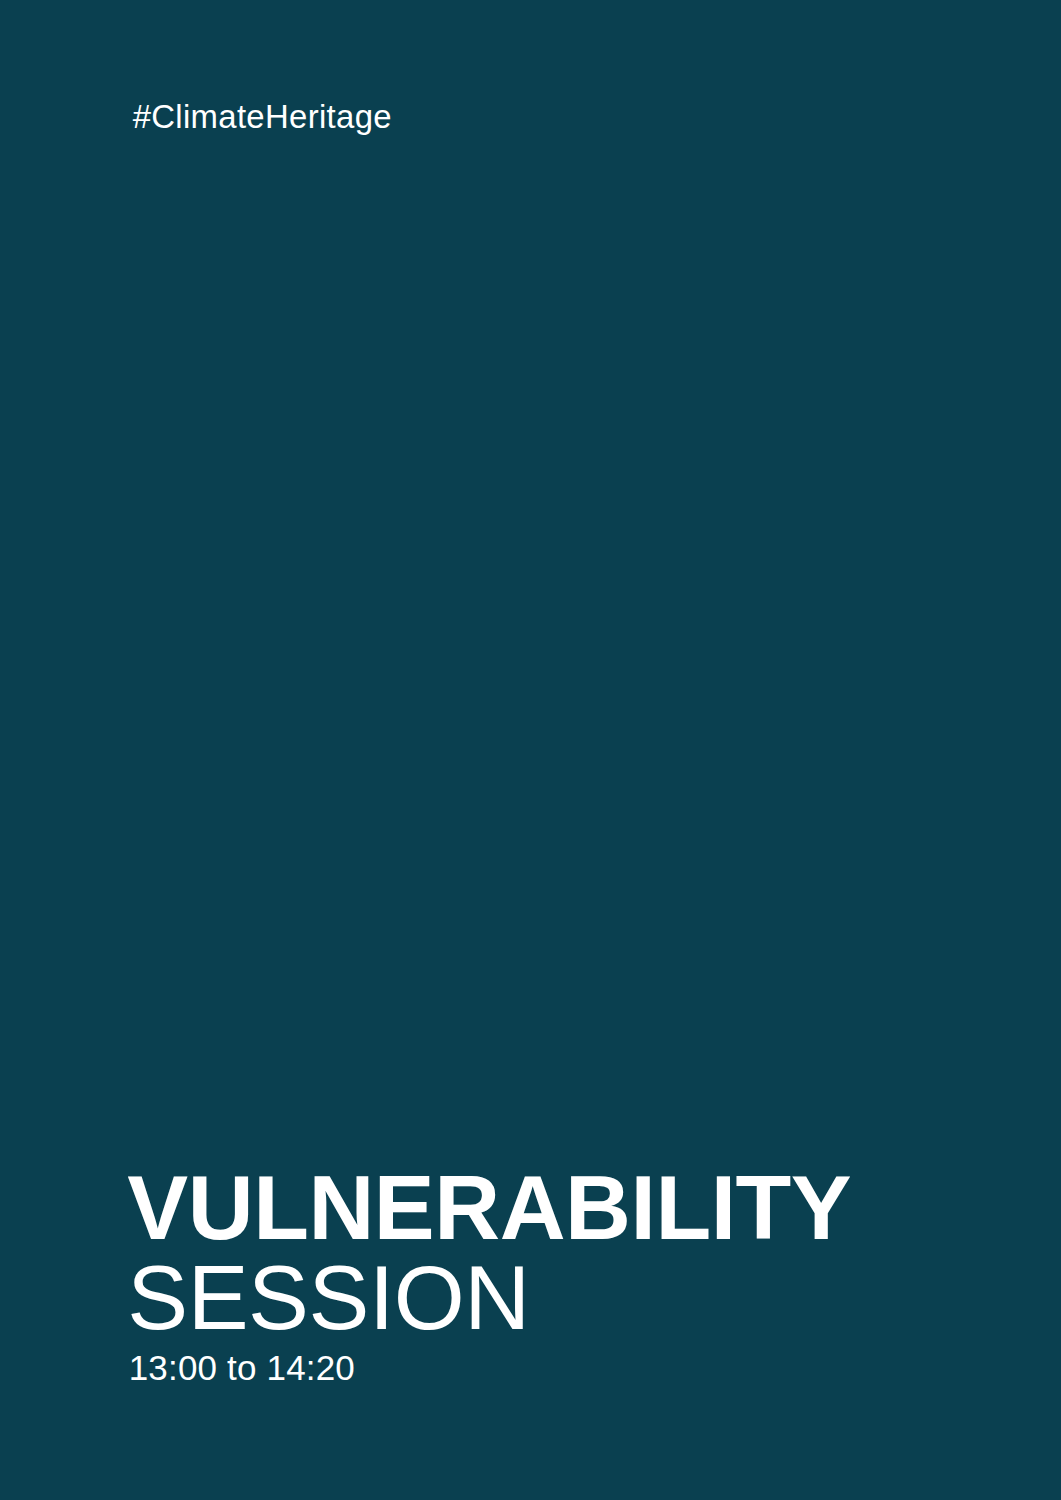#ClimateHeritage
VULNERABILITY SESSION
13:00 to 14:20